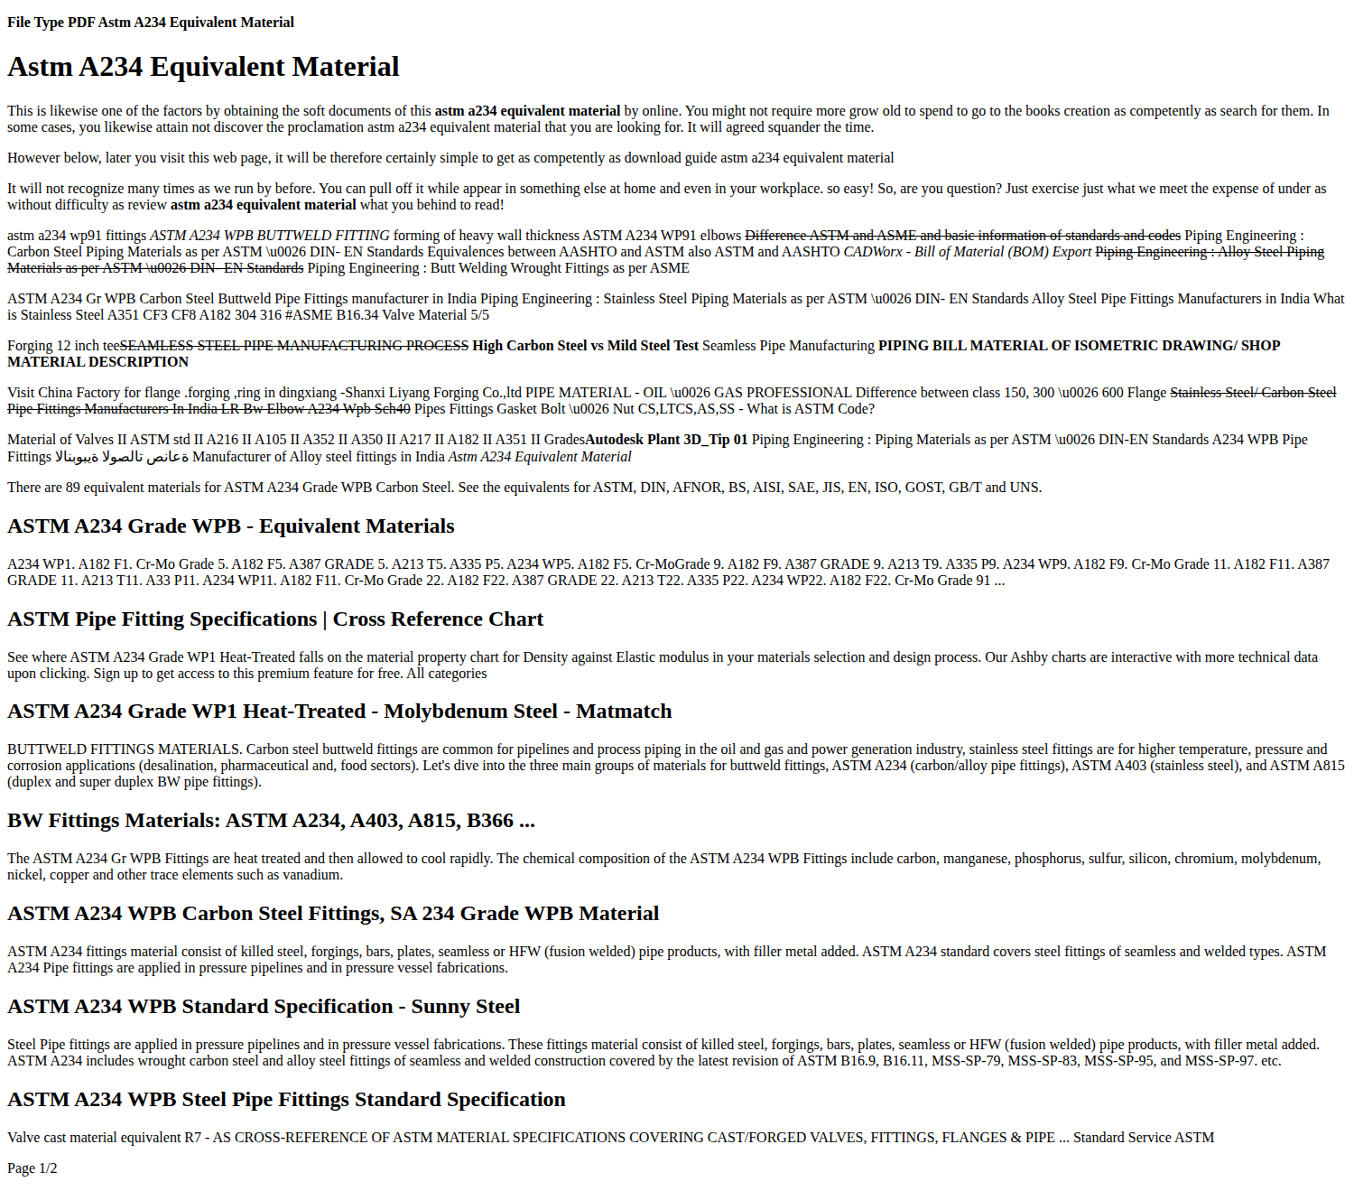File Type PDF Astm A234 Equivalent Material
Astm A234 Equivalent Material
This is likewise one of the factors by obtaining the soft documents of this astm a234 equivalent material by online. You might not require more grow old to spend to go to the books creation as competently as search for them. In some cases, you likewise attain not discover the proclamation astm a234 equivalent material that you are looking for. It will agreed squander the time.
However below, later you visit this web page, it will be therefore certainly simple to get as competently as download guide astm a234 equivalent material
It will not recognize many times as we run by before. You can pull off it while appear in something else at home and even in your workplace. so easy! So, are you question? Just exercise just what we meet the expense of under as without difficulty as review astm a234 equivalent material what you behind to read!
astm a234 wp91 fittings ASTM A234 WPB BUTTWELD FITTING forming of heavy wall thickness ASTM A234 WP91 elbows Difference ASTM and ASME and basic information of standards and codes Piping Engineering : Carbon Steel Piping Materials as per ASTM \u0026 DIN- EN Standards Equivalences between AASHTO and ASTM also ASTM and AASHTO CADWorx - Bill of Material (BOM) Export Piping Engineering : Alloy Steel Piping Materials as per ASTM \u0026 DIN- EN Standards Piping Engineering : Butt Welding Wrought Fittings as per ASME
ASTM A234 Gr WPB Carbon Steel Buttweld Pipe Fittings manufacturer in India Piping Engineering : Stainless Steel Piping Materials as per ASTM \u0026 DIN- EN Standards Alloy Steel Pipe Fittings Manufacturers in India What is Stainless Steel A351 CF3 CF8 A182 304 316 #ASME B16.34 Valve Material 5/5
Forging 12 inch teeSEAMLESS STEEL PIPE MANUFACTURING PROCESS High Carbon Steel vs Mild Steel Test Seamless Pipe Manufacturing PIPING BILL MATERIAL OF ISOMETRIC DRAWING/ SHOP MATERIAL DESCRIPTION
Visit China Factory for flange .forging ,ring in dingxiang -Shanxi Liyang Forging Co.,ltd PIPE MATERIAL - OIL \u0026 GAS PROFESSIONAL Difference between class 150, 300 \u0026 600 Flange Stainless Steel/ Carbon Steel Pipe Fittings Manufacturers In India LR Bw Elbow A234 Wpb Sch40 Pipes Fittings Gasket Bolt \u0026 Nut CS,LTCS,AS,SS - What is ASTM Code?
Material of Valves II ASTM std II A216 II A105 II A352 II A350 II A217 II A182 II A351 II GradesAutodesk Plant 3D_Tip 01 Piping Engineering : Piping Materials as per ASTM \u0026 DIN-EN Standards A234 WPB Pipe Fittings ةعانص تالصولا ةيبوبنالا Manufacturer of Alloy steel fittings in India Astm A234 Equivalent Material
There are 89 equivalent materials for ASTM A234 Grade WPB Carbon Steel. See the equivalents for ASTM, DIN, AFNOR, BS, AISI, SAE, JIS, EN, ISO, GOST, GB/T and UNS.
ASTM A234 Grade WPB - Equivalent Materials
A234 WP1. A182 F1. Cr-Mo Grade 5. A182 F5. A387 GRADE 5. A213 T5. A335 P5. A234 WP5. A182 F5. Cr-MoGrade 9. A182 F9. A387 GRADE 9. A213 T9. A335 P9. A234 WP9. A182 F9. Cr-Mo Grade 11. A182 F11. A387 GRADE 11. A213 T11. A33 P11. A234 WP11. A182 F11. Cr-Mo Grade 22. A182 F22. A387 GRADE 22. A213 T22. A335 P22. A234 WP22. A182 F22. Cr-Mo Grade 91 ...
ASTM Pipe Fitting Specifications | Cross Reference Chart
See where ASTM A234 Grade WP1 Heat-Treated falls on the material property chart for Density against Elastic modulus in your materials selection and design process. Our Ashby charts are interactive with more technical data upon clicking. Sign up to get access to this premium feature for free. All categories
ASTM A234 Grade WP1 Heat-Treated - Molybdenum Steel - Matmatch
BUTTWELD FITTINGS MATERIALS. Carbon steel buttweld fittings are common for pipelines and process piping in the oil and gas and power generation industry, stainless steel fittings are for higher temperature, pressure and corrosion applications (desalination, pharmaceutical and, food sectors). Let's dive into the three main groups of materials for buttweld fittings, ASTM A234 (carbon/alloy pipe fittings), ASTM A403 (stainless steel), and ASTM A815 (duplex and super duplex BW pipe fittings).
BW Fittings Materials: ASTM A234, A403, A815, B366 ...
The ASTM A234 Gr WPB Fittings are heat treated and then allowed to cool rapidly. The chemical composition of the ASTM A234 WPB Fittings include carbon, manganese, phosphorus, sulfur, silicon, chromium, molybdenum, nickel, copper and other trace elements such as vanadium.
ASTM A234 WPB Carbon Steel Fittings, SA 234 Grade WPB Material
ASTM A234 fittings material consist of killed steel, forgings, bars, plates, seamless or HFW (fusion welded) pipe products, with filler metal added. ASTM A234 standard covers steel fittings of seamless and welded types. ASTM A234 Pipe fittings are applied in pressure pipelines and in pressure vessel fabrications.
ASTM A234 WPB Standard Specification - Sunny Steel
Steel Pipe fittings are applied in pressure pipelines and in pressure vessel fabrications. These fittings material consist of killed steel, forgings, bars, plates, seamless or HFW (fusion welded) pipe products, with filler metal added. ASTM A234 includes wrought carbon steel and alloy steel fittings of seamless and welded construction covered by the latest revision of ASTM B16.9, B16.11, MSS-SP-79, MSS-SP-83, MSS-SP-95, and MSS-SP-97. etc.
ASTM A234 WPB Steel Pipe Fittings Standard Specification
Valve cast material equivalent R7 - AS CROSS-REFERENCE OF ASTM MATERIAL SPECIFICATIONS COVERING CAST/FORGED VALVES, FITTINGS, FLANGES & PIPE ... Standard Service ASTM
Page 1/2